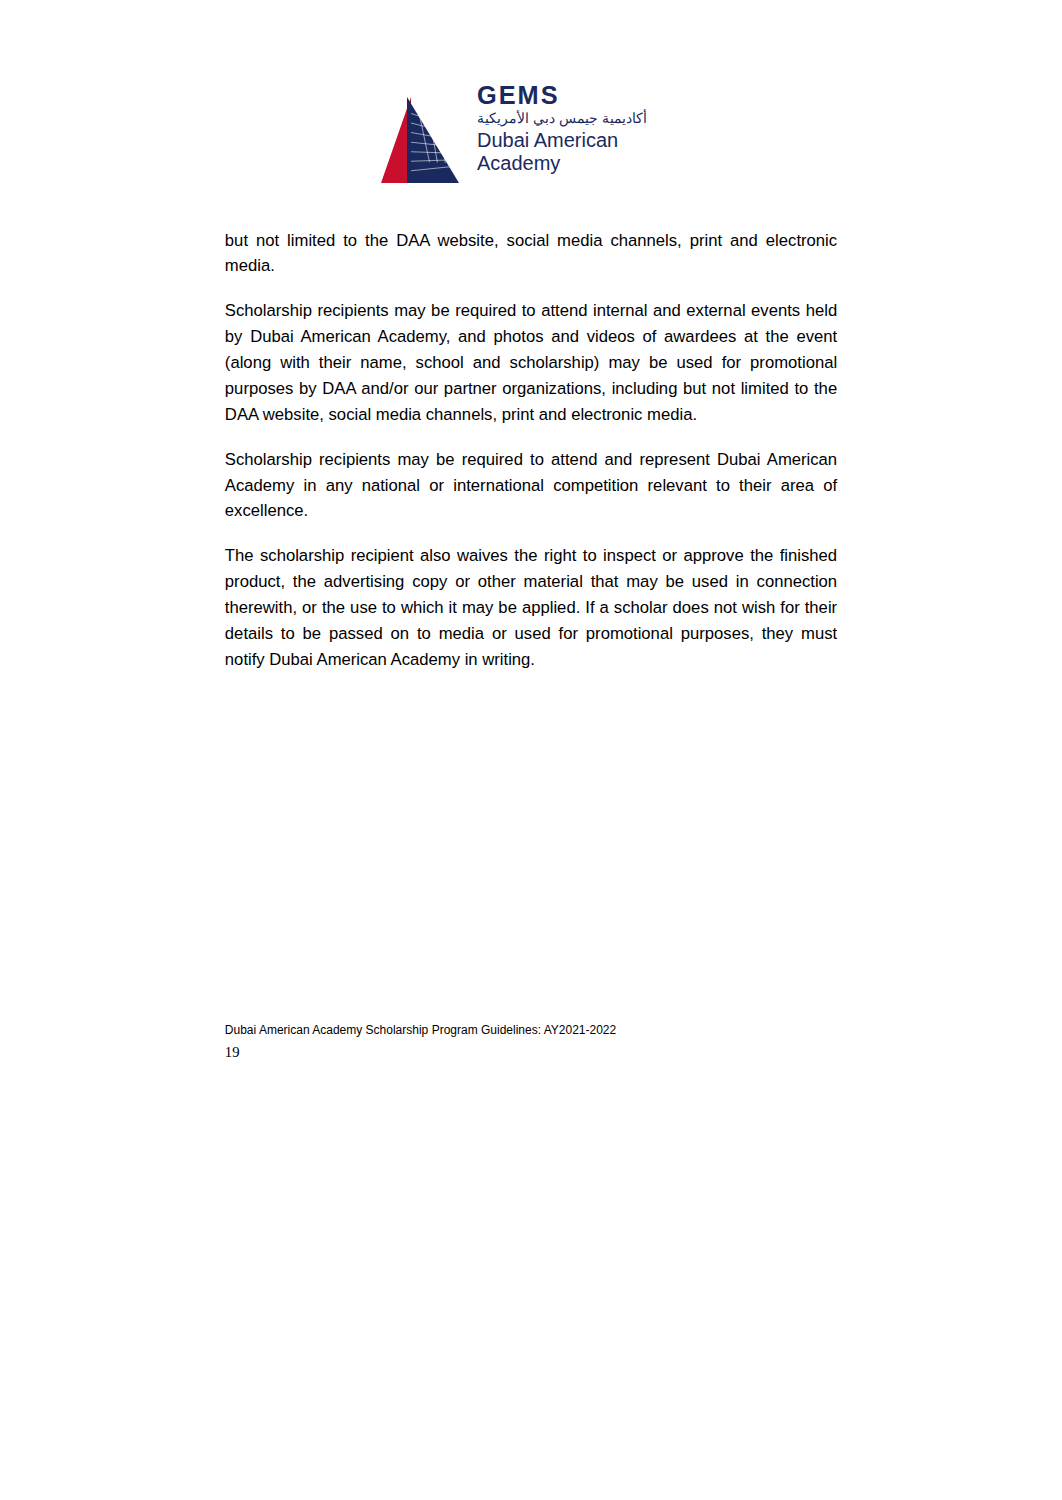GEMS
أكاديمية جيمس دبي الأمريكية
Dubai American
Academy
but not limited to the DAA website, social media channels, print and electronic media.
Scholarship recipients may be required to attend internal and external events held by Dubai American Academy, and photos and videos of awardees at the event (along with their name, school and scholarship) may be used for promotional purposes by DAA and/or our partner organizations, including but not limited to the DAA website, social media channels, print and electronic media.
Scholarship recipients may be required to attend and represent Dubai American Academy in any national or international competition relevant to their area of excellence.
The scholarship recipient also waives the right to inspect or approve the finished product, the advertising copy or other material that may be used in connection therewith, or the use to which it may be applied. If a scholar does not wish for their details to be passed on to media or used for promotional purposes, they must notify Dubai American Academy in writing.
Dubai American Academy Scholarship Program Guidelines: AY2021-2022
19